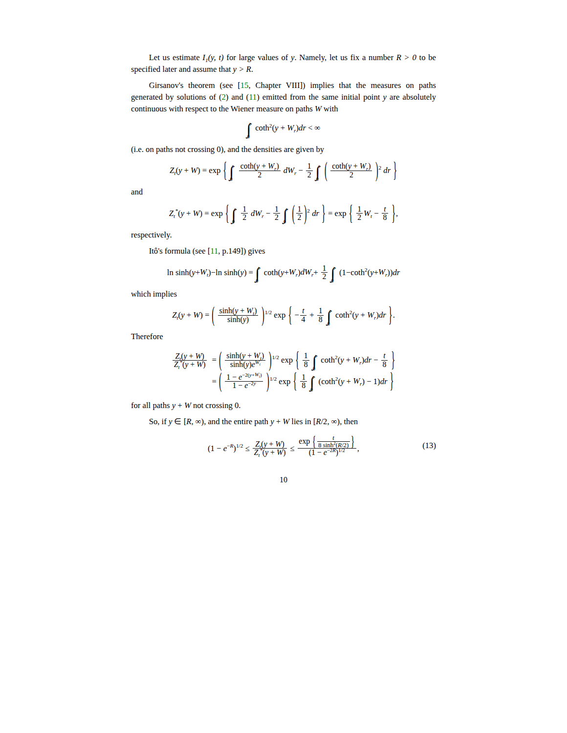Let us estimate I1(y, t) for large values of y. Namely, let us fix a number R > 0 to be specified later and assume that y > R.
Girsanov's theorem (see [15, Chapter VIII]) implies that the measures on paths generated by solutions of (2) and (11) emitted from the same initial point y are absolutely continuous with respect to the Wiener measure on paths W with
∫t 0 coth2(y + Wr)dr < ∞
(i.e. on paths not crossing 0), and the densities are given by
Zt(y + W) = exp { ∫t 0 coth(y + Wr) 2 dWr − 12 ∫t 0 ( coth(y + Wr) 2 )2 dr }
and
Zt*(y + W) = exp { ∫t 0 12 dWr − 12 ∫t 0 (12)2 dr } = exp { 12 Wt − t 8 },
respectively.
Itô's formula (see [11, p.149]) gives
ln sinh(y+Wt)−ln sinh(y) = ∫t 0 coth(y+Wr)dWr+ 12 ∫t 0 (1−coth2(y+Wr))dr
which implies
Zt(y + W) = ( sinh(y + Wt) sinh(y) )1/2 exp { −t 4 + 18 ∫t 0 coth2(y + Wr)dr }.
Therefore
Zt(y + W) Zt*(y + W)
= ( sinh(y + Wt) sinh(y)eWt )1/2 exp { 18 ∫t 0 coth2(y + Wr)dr − t 8 }
= ( 1 − e−2(y+Wt) 1 − e−2y )1/2 exp { 18 ∫t 0 (coth2(y + Wr) − 1)dr }
for all paths y + W not crossing 0.
So, if y ∈ [R, ∞), and the entire path y + W lies in [R/2, ∞), then
(1 − e−R)1/2 ≤ Zt(y + W) Zt*(y + W) ≤ exp {t 8 sinh2(R/2)}(1 − e−2R)1/2, (13)
10